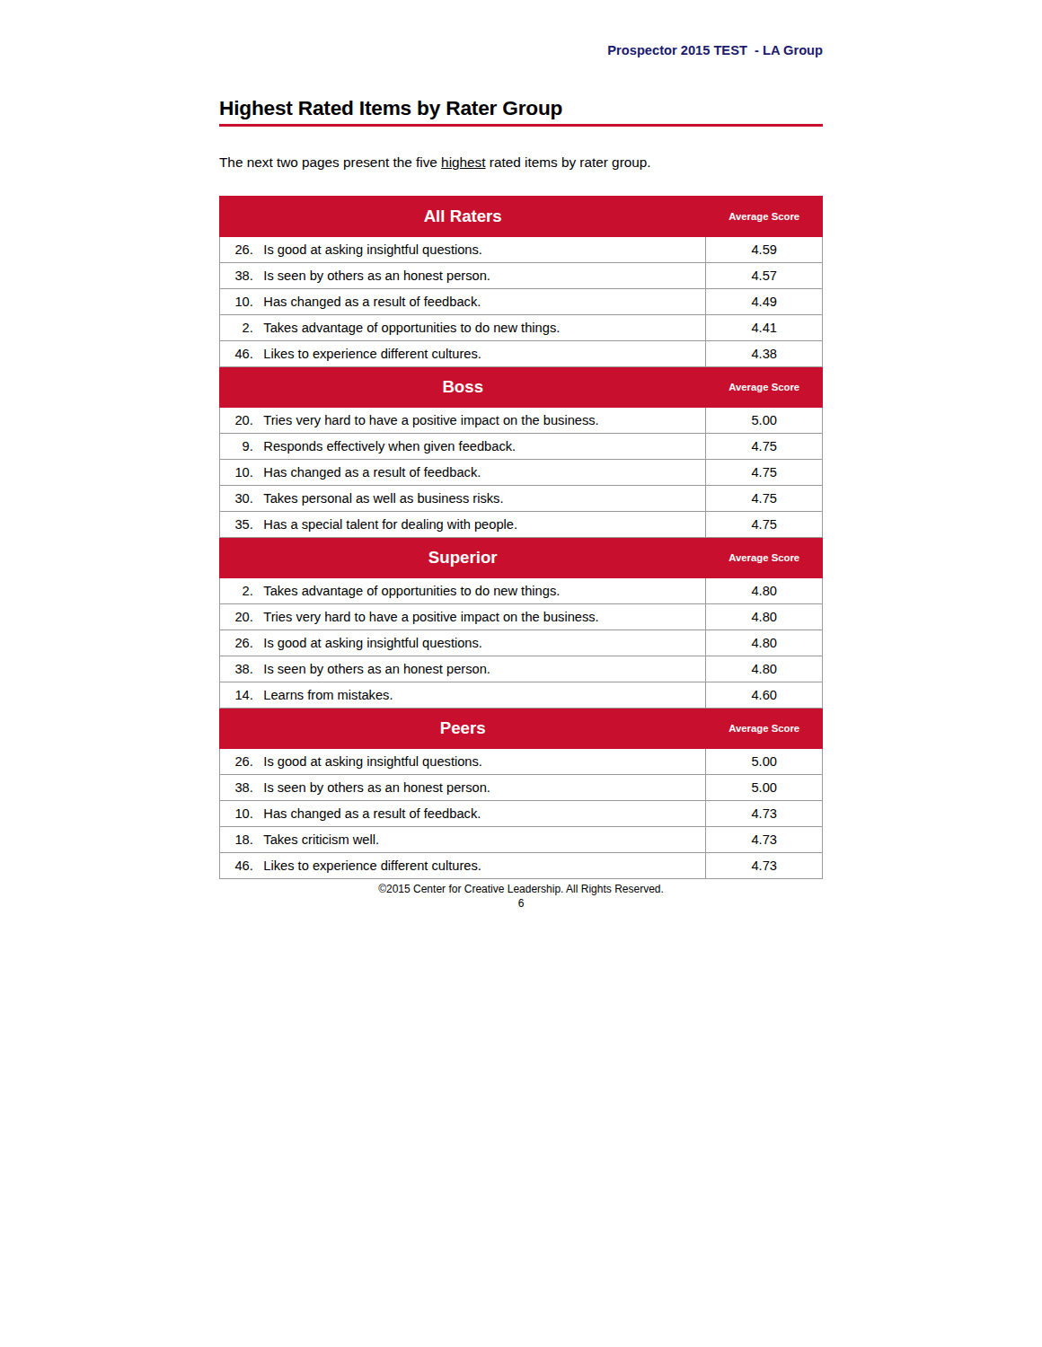Prospector 2015 TEST - LA Group
Highest Rated Items by Rater Group
The next two pages present the five highest rated items by rater group.
| All Raters | Average Score |
| --- | --- |
| 26. Is good at asking insightful questions. | 4.59 |
| 38. Is seen by others as an honest person. | 4.57 |
| 10. Has changed as a result of feedback. | 4.49 |
| 2. Takes advantage of opportunities to do new things. | 4.41 |
| 46. Likes to experience different cultures. | 4.38 |
| Boss | Average Score |
| 20. Tries very hard to have a positive impact on the business. | 5.00 |
| 9. Responds effectively when given feedback. | 4.75 |
| 10. Has changed as a result of feedback. | 4.75 |
| 30. Takes personal as well as business risks. | 4.75 |
| 35. Has a special talent for dealing with people. | 4.75 |
| Superior | Average Score |
| 2. Takes advantage of opportunities to do new things. | 4.80 |
| 20. Tries very hard to have a positive impact on the business. | 4.80 |
| 26. Is good at asking insightful questions. | 4.80 |
| 38. Is seen by others as an honest person. | 4.80 |
| 14. Learns from mistakes. | 4.60 |
| Peers | Average Score |
| 26. Is good at asking insightful questions. | 5.00 |
| 38. Is seen by others as an honest person. | 5.00 |
| 10. Has changed as a result of feedback. | 4.73 |
| 18. Takes criticism well. | 4.73 |
| 46. Likes to experience different cultures. | 4.73 |
©2015 Center for Creative Leadership. All Rights Reserved.
6